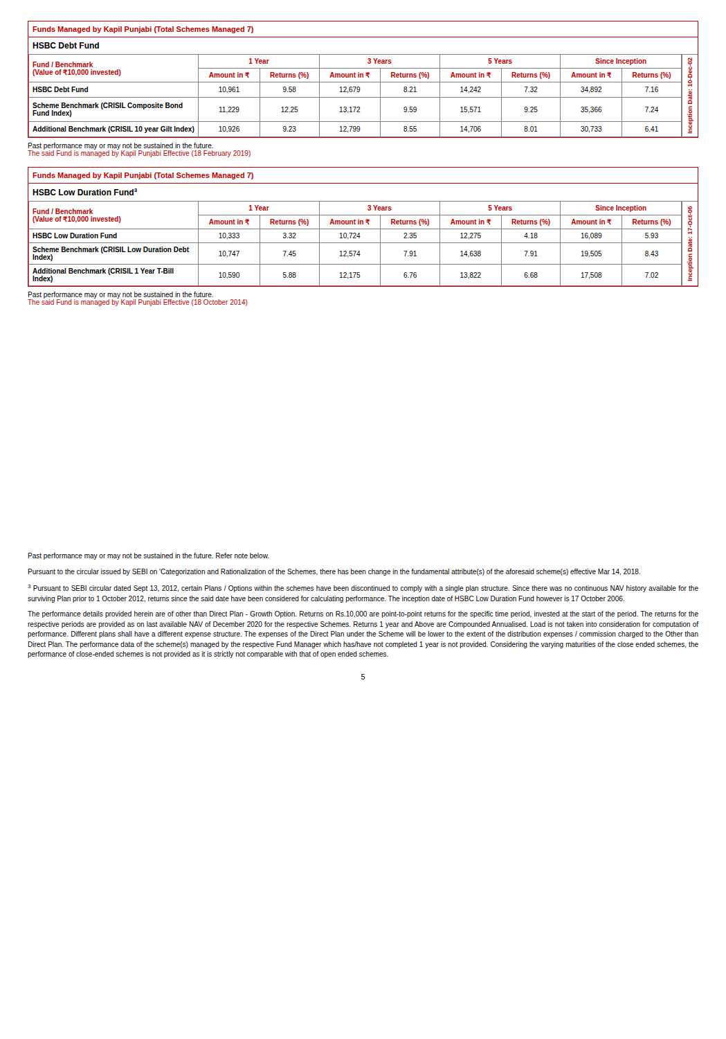Funds Managed by Kapil Punjabi (Total Schemes Managed 7)
HSBC Debt Fund
| Fund / Benchmark (Value of ₹10,000 invested) | 1 Year | 3 Years | 5 Years | Since Inception |
| --- | --- | --- | --- | --- |
| Amount in ₹ | Returns (%) | Amount in ₹ | Returns (%) | Amount in ₹ | Returns (%) | Amount in ₹ | Returns (%) |
| HSBC Debt Fund | 10,961 | 9.58 | 12,679 | 8.21 | 14,242 | 7.32 | 34,892 | 7.16 |
| Scheme Benchmark (CRISIL Composite Bond Fund Index) | 11,229 | 12.25 | 13,172 | 9.59 | 15,571 | 9.25 | 35,366 | 7.24 |
| Additional Benchmark (CRISIL 10 year Gilt Index) | 10,926 | 9.23 | 12,799 | 8.55 | 14,706 | 8.01 | 30,733 | 6.41 |
Inception Date: 10-Dec-02
Past performance may or may not be sustained in the future.
The said Fund is managed by Kapil Punjabi Effective (18 February 2019)
Funds Managed by Kapil Punjabi (Total Schemes Managed 7)
HSBC Low Duration Fund3
| Fund / Benchmark (Value of ₹10,000 invested) | 1 Year | 3 Years | 5 Years | Since Inception |
| --- | --- | --- | --- | --- |
| Amount in ₹ | Returns (%) | Amount in ₹ | Returns (%) | Amount in ₹ | Returns (%) | Amount in ₹ | Returns (%) |
| HSBC Low Duration Fund | 10,333 | 3.32 | 10,724 | 2.35 | 12,275 | 4.18 | 16,089 | 5.93 |
| Scheme Benchmark (CRISIL Low Duration Debt Index) | 10,747 | 7.45 | 12,574 | 7.91 | 14,638 | 7.91 | 19,505 | 8.43 |
| Additional Benchmark (CRISIL 1 Year T-Bill Index) | 10,590 | 5.88 | 12,175 | 6.76 | 13,822 | 6.68 | 17,508 | 7.02 |
Inception Date: 17-Oct-06
Past performance may or may not be sustained in the future.
The said Fund is managed by Kapil Punjabi Effective (18 October 2014)
Past performance may or may not be sustained in the future. Refer note below.
Pursuant to the circular issued by SEBI on 'Categorization and Rationalization of the Schemes, there has been change in the fundamental attribute(s) of the aforesaid scheme(s) effective Mar 14, 2018.
3 Pursuant to SEBI circular dated Sept 13, 2012, certain Plans / Options within the schemes have been discontinued to comply with a single plan structure. Since there was no continuous NAV history available for the surviving Plan prior to 1 October 2012, returns since the said date have been considered for calculating performance. The inception date of HSBC Low Duration Fund however is 17 October 2006.
The performance details provided herein are of other than Direct Plan - Growth Option. Returns on Rs.10,000 are point-to-point returns for the specific time period, invested at the start of the period. The returns for the respective periods are provided as on last available NAV of December 2020 for the respective Schemes. Returns 1 year and Above are Compounded Annualised. Load is not taken into consideration for computation of performance. Different plans shall have a different expense structure. The expenses of the Direct Plan under the Scheme will be lower to the extent of the distribution expenses / commission charged to the Other than Direct Plan. The performance data of the scheme(s) managed by the respective Fund Manager which has/have not completed 1 year is not provided. Considering the varying maturities of the close ended schemes, the performance of close-ended schemes is not provided as it is strictly not comparable with that of open ended schemes.
5